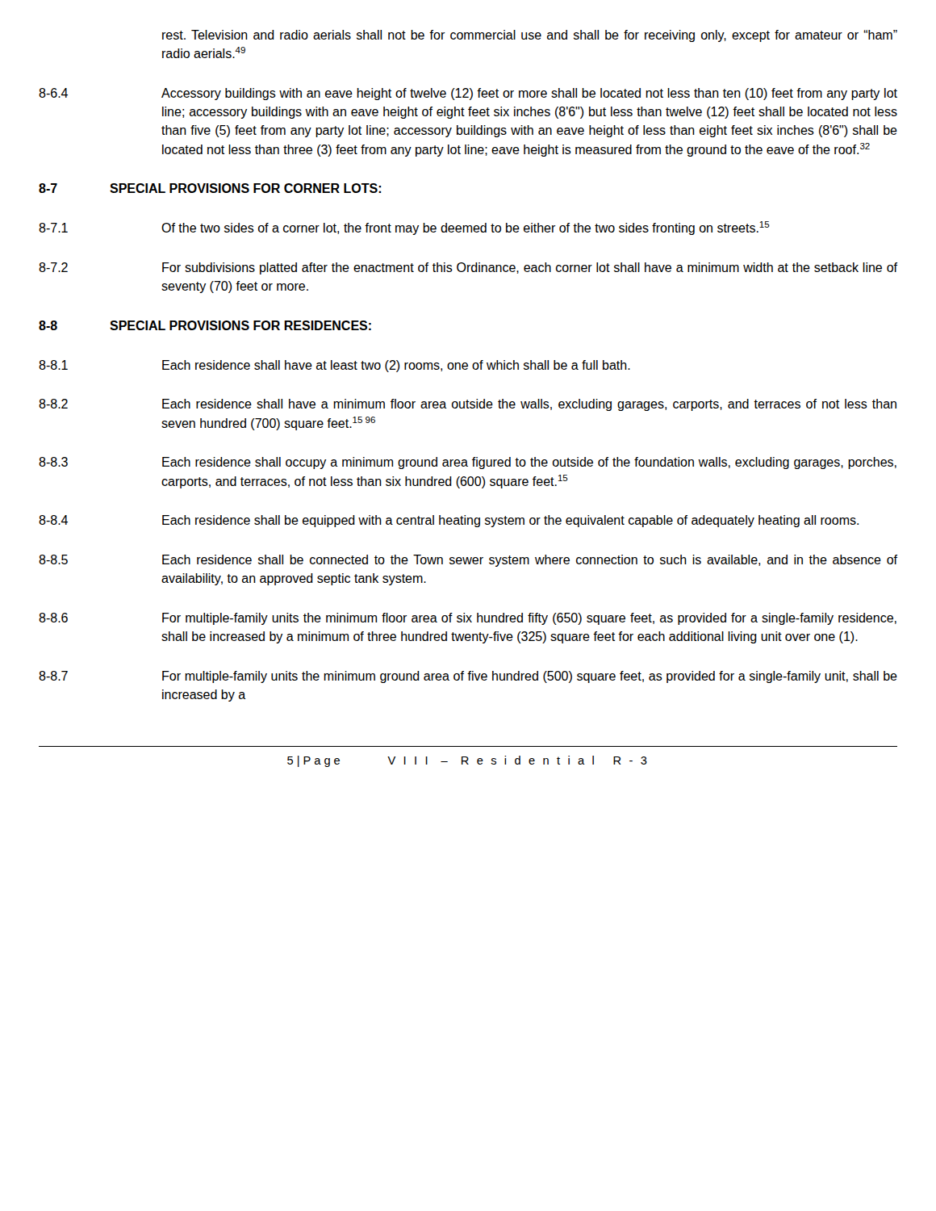rest. Television and radio aerials shall not be for commercial use and shall be for receiving only, except for amateur or “ham” radio aerials.49
8-6.4
Accessory buildings with an eave height of twelve (12) feet or more shall be located not less than ten (10) feet from any party lot line; accessory buildings with an eave height of eight feet six inches (8'6") but less than twelve (12) feet shall be located not less than five (5) feet from any party lot line; accessory buildings with an eave height of less than eight feet six inches (8'6") shall be located not less than three (3) feet from any party lot line; eave height is measured from the ground to the eave of the roof.32
8-7
SPECIAL PROVISIONS FOR CORNER LOTS:
8-7.1
Of the two sides of a corner lot, the front may be deemed to be either of the two sides fronting on streets.15
8-7.2
For subdivisions platted after the enactment of this Ordinance, each corner lot shall have a minimum width at the setback line of seventy (70) feet or more.
8-8
SPECIAL PROVISIONS FOR RESIDENCES:
8-8.1
Each residence shall have at least two (2) rooms, one of which shall be a full bath.
8-8.2
Each residence shall have a minimum floor area outside the walls, excluding garages, carports, and terraces of not less than seven hundred (700) square feet.15 96
8-8.3
Each residence shall occupy a minimum ground area figured to the outside of the foundation walls, excluding garages, porches, carports, and terraces, of not less than six hundred (600) square feet.15
8-8.4
Each residence shall be equipped with a central heating system or the equivalent capable of adequately heating all rooms.
8-8.5
Each residence shall be connected to the Town sewer system where connection to such is available, and in the absence of availability, to an approved septic tank system.
8-8.6
For multiple-family units the minimum floor area of six hundred fifty (650) square feet, as provided for a single-family residence, shall be increased by a minimum of three hundred twenty-five (325) square feet for each additional living unit over one (1).
8-8.7
For multiple-family units the minimum ground area of five hundred (500) square feet, as provided for a single-family unit, shall be increased by a
5 | P a g e
V I I I – R e s i d e n t i a l R - 3